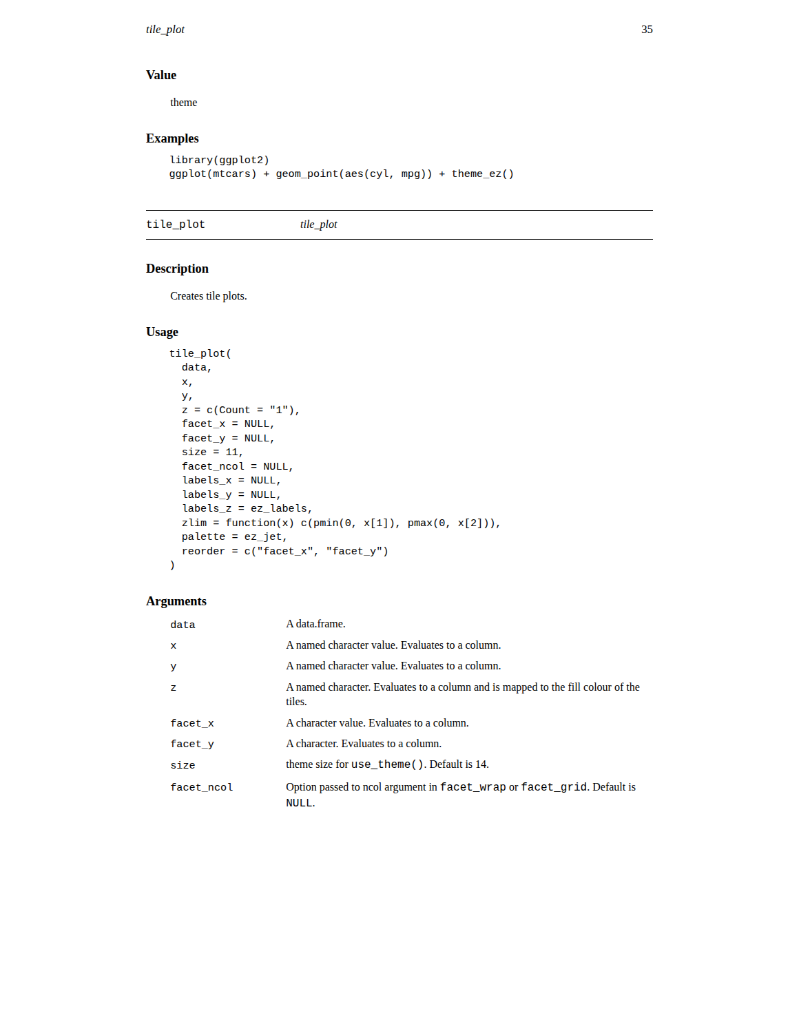tile_plot 35
Value
theme
Examples
library(ggplot2)
ggplot(mtcars) + geom_point(aes(cyl, mpg)) + theme_ez()
tile_plot tile_plot
Description
Creates tile plots.
Usage
tile_plot(
  data,
  x,
  y,
  z = c(Count = "1"),
  facet_x = NULL,
  facet_y = NULL,
  size = 11,
  facet_ncol = NULL,
  labels_x = NULL,
  labels_y = NULL,
  labels_z = ez_labels,
  zlim = function(x) c(pmin(0, x[1]), pmax(0, x[2])),
  palette = ez_jet,
  reorder = c("facet_x", "facet_y")
)
Arguments
data
A data.frame.
x
A named character value. Evaluates to a column.
y
A named character value. Evaluates to a column.
z
A named character. Evaluates to a column and is mapped to the fill colour of the tiles.
facet_x
A character value. Evaluates to a column.
facet_y
A character. Evaluates to a column.
size
theme size for use_theme(). Default is 14.
facet_ncol
Option passed to ncol argument in facet_wrap or facet_grid. Default is NULL.